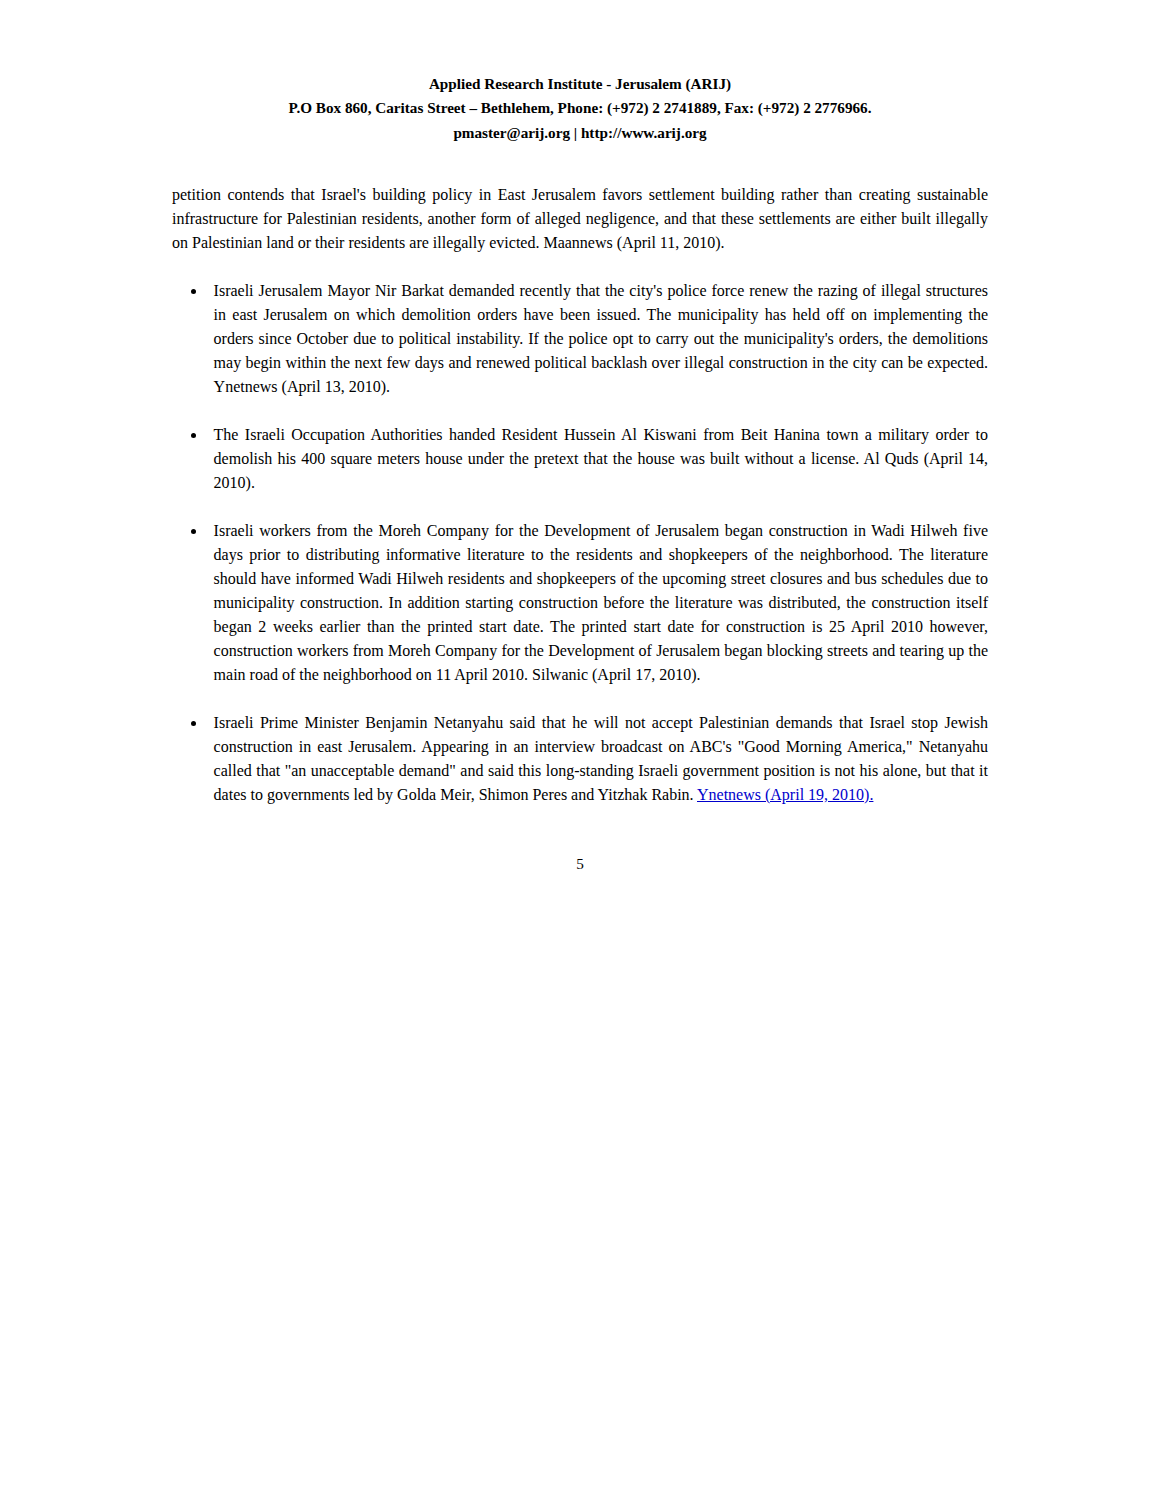Applied Research Institute - Jerusalem (ARIJ) P.O Box 860, Caritas Street – Bethlehem, Phone: (+972) 2 2741889, Fax: (+972) 2 2776966. pmaster@arij.org | http://www.arij.org
petition contends that Israel's building policy in East Jerusalem favors settlement building rather than creating sustainable infrastructure for Palestinian residents, another form of alleged negligence, and that these settlements are either built illegally on Palestinian land or their residents are illegally evicted. Maannews (April 11, 2010).
Israeli Jerusalem Mayor Nir Barkat demanded recently that the city's police force renew the razing of illegal structures in east Jerusalem on which demolition orders have been issued. The municipality has held off on implementing the orders since October due to political instability. If the police opt to carry out the municipality's orders, the demolitions may begin within the next few days and renewed political backlash over illegal construction in the city can be expected. Ynetnews (April 13, 2010).
The Israeli Occupation Authorities handed Resident Hussein Al Kiswani from Beit Hanina town a military order to demolish his 400 square meters house under the pretext that the house was built without a license. Al Quds (April 14, 2010).
Israeli workers from the Moreh Company for the Development of Jerusalem began construction in Wadi Hilweh five days prior to distributing informative literature to the residents and shopkeepers of the neighborhood. The literature should have informed Wadi Hilweh residents and shopkeepers of the upcoming street closures and bus schedules due to municipality construction. In addition starting construction before the literature was distributed, the construction itself began 2 weeks earlier than the printed start date. The printed start date for construction is 25 April 2010 however, construction workers from Moreh Company for the Development of Jerusalem began blocking streets and tearing up the main road of the neighborhood on 11 April 2010. Silwanic (April 17, 2010).
Israeli Prime Minister Benjamin Netanyahu said that he will not accept Palestinian demands that Israel stop Jewish construction in east Jerusalem. Appearing in an interview broadcast on ABC's "Good Morning America," Netanyahu called that "an unacceptable demand" and said this long-standing Israeli government position is not his alone, but that it dates to governments led by Golda Meir, Shimon Peres and Yitzhak Rabin. Ynetnews (April 19, 2010).
5